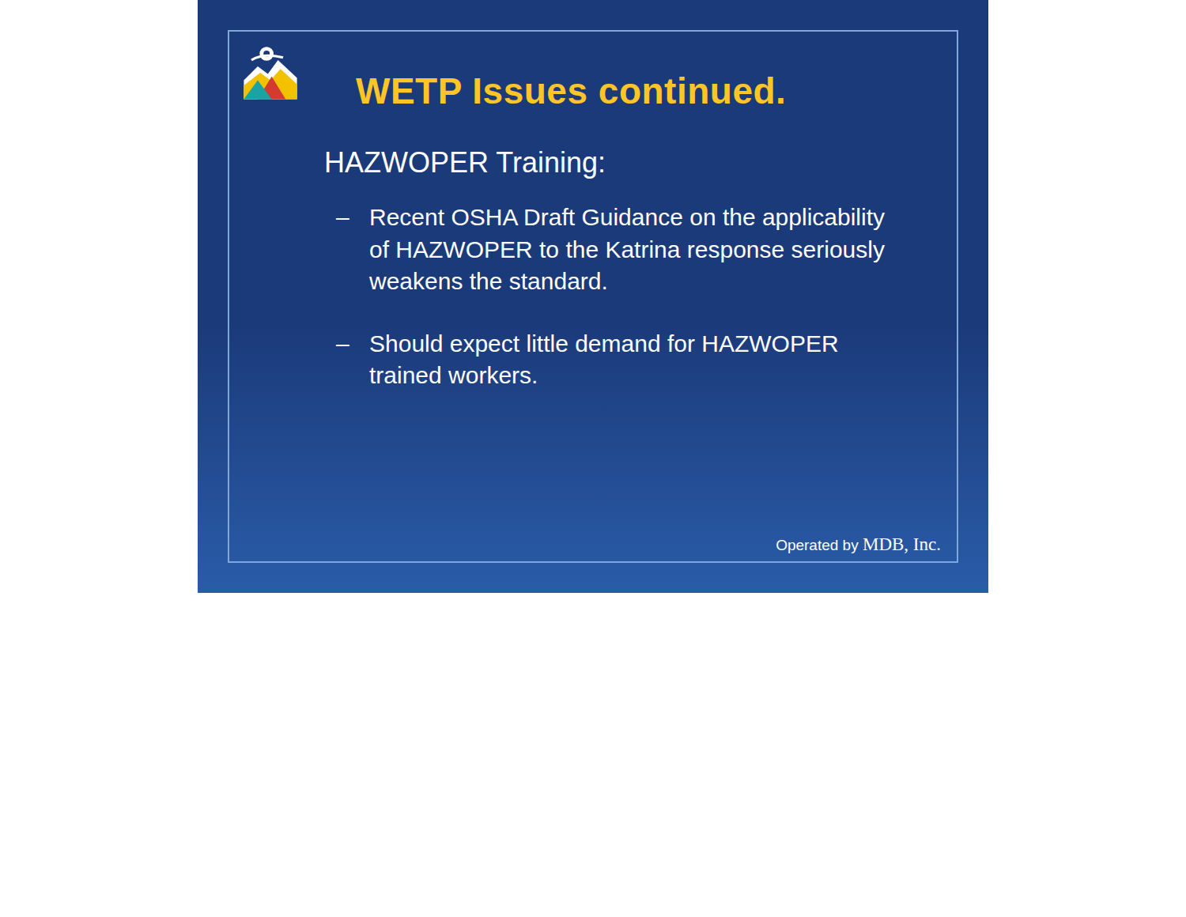WETP Issues continued.
HAZWOPER Training:
Recent OSHA Draft Guidance on the applicability of HAZWOPER to the Katrina response seriously weakens the standard.
Should expect little demand for HAZWOPER trained workers.
Operated by MDB, Inc.